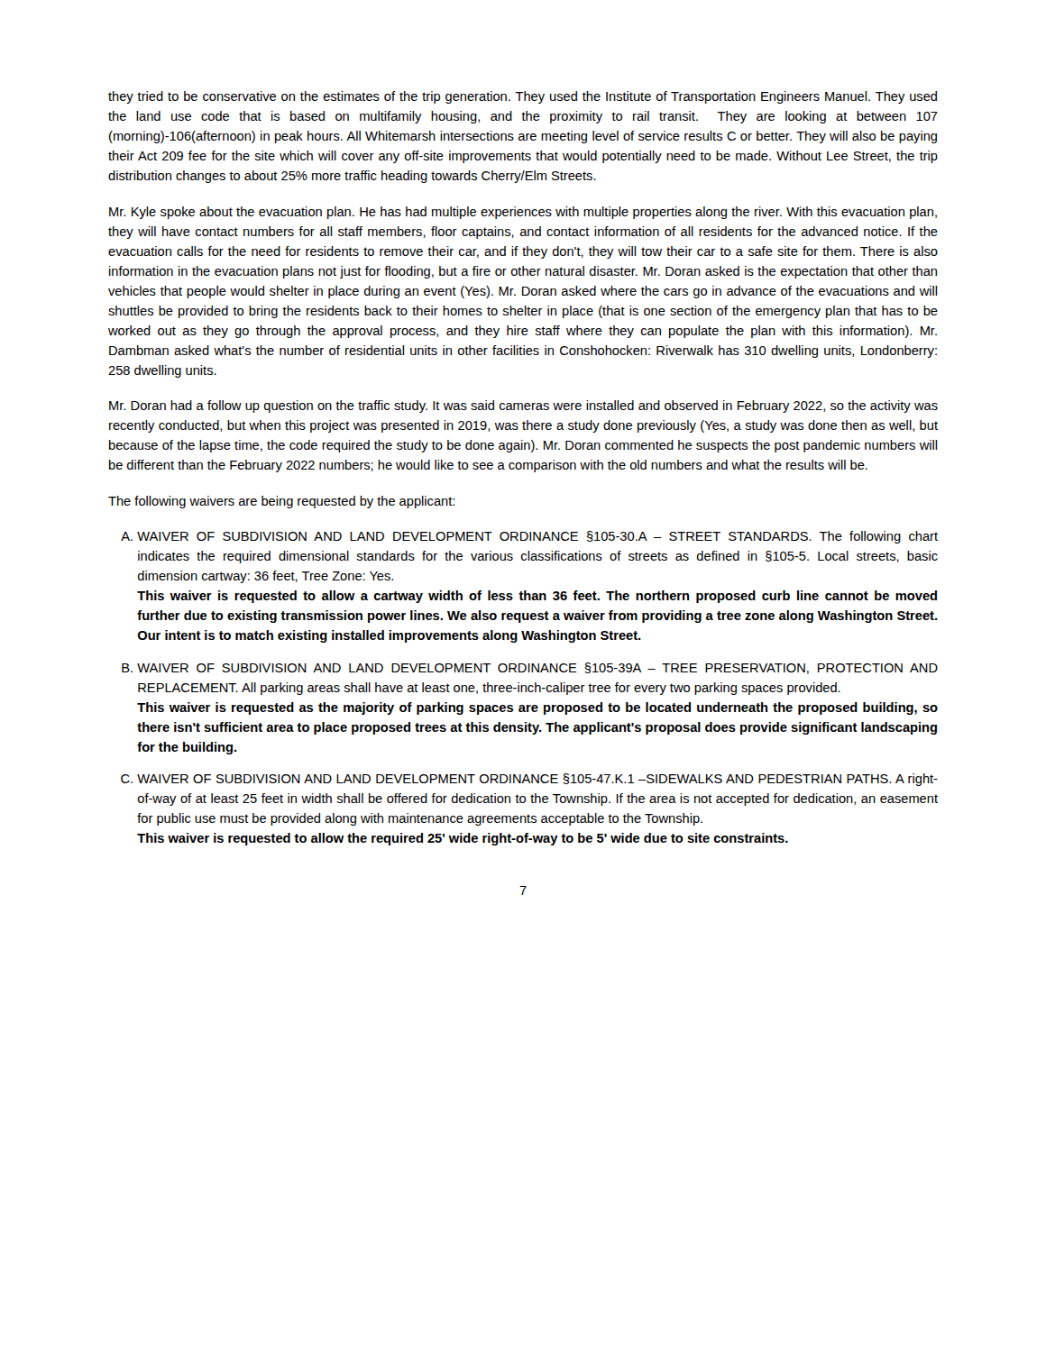they tried to be conservative on the estimates of the trip generation. They used the Institute of Transportation Engineers Manuel. They used the land use code that is based on multifamily housing, and the proximity to rail transit. They are looking at between 107 (morning)-106(afternoon) in peak hours. All Whitemarsh intersections are meeting level of service results C or better. They will also be paying their Act 209 fee for the site which will cover any off-site improvements that would potentially need to be made. Without Lee Street, the trip distribution changes to about 25% more traffic heading towards Cherry/Elm Streets.
Mr. Kyle spoke about the evacuation plan. He has had multiple experiences with multiple properties along the river. With this evacuation plan, they will have contact numbers for all staff members, floor captains, and contact information of all residents for the advanced notice. If the evacuation calls for the need for residents to remove their car, and if they don't, they will tow their car to a safe site for them. There is also information in the evacuation plans not just for flooding, but a fire or other natural disaster. Mr. Doran asked is the expectation that other than vehicles that people would shelter in place during an event (Yes). Mr. Doran asked where the cars go in advance of the evacuations and will shuttles be provided to bring the residents back to their homes to shelter in place (that is one section of the emergency plan that has to be worked out as they go through the approval process, and they hire staff where they can populate the plan with this information). Mr. Dambman asked what's the number of residential units in other facilities in Conshohocken: Riverwalk has 310 dwelling units, Londonberry: 258 dwelling units.
Mr. Doran had a follow up question on the traffic study. It was said cameras were installed and observed in February 2022, so the activity was recently conducted, but when this project was presented in 2019, was there a study done previously (Yes, a study was done then as well, but because of the lapse time, the code required the study to be done again). Mr. Doran commented he suspects the post pandemic numbers will be different than the February 2022 numbers; he would like to see a comparison with the old numbers and what the results will be.
The following waivers are being requested by the applicant:
WAIVER OF SUBDIVISION AND LAND DEVELOPMENT ORDINANCE §105-30.A – STREET STANDARDS. The following chart indicates the required dimensional standards for the various classifications of streets as defined in §105-5. Local streets, basic dimension cartway: 36 feet, Tree Zone: Yes.
This waiver is requested to allow a cartway width of less than 36 feet. The northern proposed curb line cannot be moved further due to existing transmission power lines. We also request a waiver from providing a tree zone along Washington Street. Our intent is to match existing installed improvements along Washington Street.
WAIVER OF SUBDIVISION AND LAND DEVELOPMENT ORDINANCE §105-39A – TREE PRESERVATION, PROTECTION AND REPLACEMENT. All parking areas shall have at least one, three-inch-caliper tree for every two parking spaces provided.
This waiver is requested as the majority of parking spaces are proposed to be located underneath the proposed building, so there isn't sufficient area to place proposed trees at this density. The applicant's proposal does provide significant landscaping for the building.
WAIVER OF SUBDIVISION AND LAND DEVELOPMENT ORDINANCE §105-47.K.1 –SIDEWALKS AND PEDESTRIAN PATHS. A right-of-way of at least 25 feet in width shall be offered for dedication to the Township. If the area is not accepted for dedication, an easement for public use must be provided along with maintenance agreements acceptable to the Township.
This waiver is requested to allow the required 25' wide right-of-way to be 5' wide due to site constraints.
7